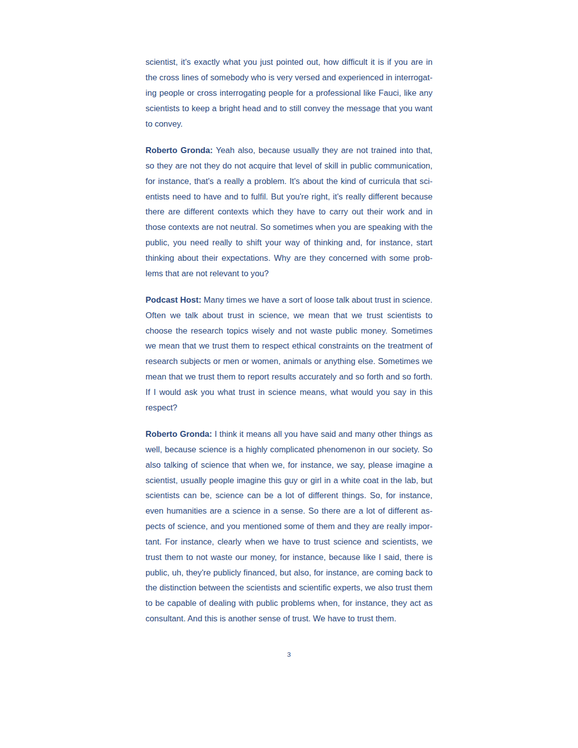scientist, it's exactly what you just pointed out, how difficult it is if you are in the cross lines of somebody who is very versed and experienced in interrogating people or cross interrogating people for a professional like Fauci, like any scientists to keep a bright head and to still convey the message that you want to convey.
Roberto Gronda: Yeah also, because usually they are not trained into that, so they are not they do not acquire that level of skill in public communication, for instance, that's a really a problem. It's about the kind of curricula that scientists need to have and to fulfil. But you're right, it's really different because there are different contexts which they have to carry out their work and in those contexts are not neutral. So sometimes when you are speaking with the public, you need really to shift your way of thinking and, for instance, start thinking about their expectations. Why are they concerned with some problems that are not relevant to you?
Podcast Host: Many times we have a sort of loose talk about trust in science. Often we talk about trust in science, we mean that we trust scientists to choose the research topics wisely and not waste public money. Sometimes we mean that we trust them to respect ethical constraints on the treatment of research subjects or men or women, animals or anything else. Sometimes we mean that we trust them to report results accurately and so forth and so forth. If I would ask you what trust in science means, what would you say in this respect?
Roberto Gronda: I think it means all you have said and many other things as well, because science is a highly complicated phenomenon in our society. So also talking of science that when we, for instance, we say, please imagine a scientist, usually people imagine this guy or girl in a white coat in the lab, but scientists can be, science can be a lot of different things. So, for instance, even humanities are a science in a sense. So there are a lot of different aspects of science, and you mentioned some of them and they are really important. For instance, clearly when we have to trust science and scientists, we trust them to not waste our money, for instance, because like I said, there is public, uh, they're publicly financed, but also, for instance, are coming back to the distinction between the scientists and scientific experts, we also trust them to be capable of dealing with public problems when, for instance, they act as consultant. And this is another sense of trust. We have to trust them.
3